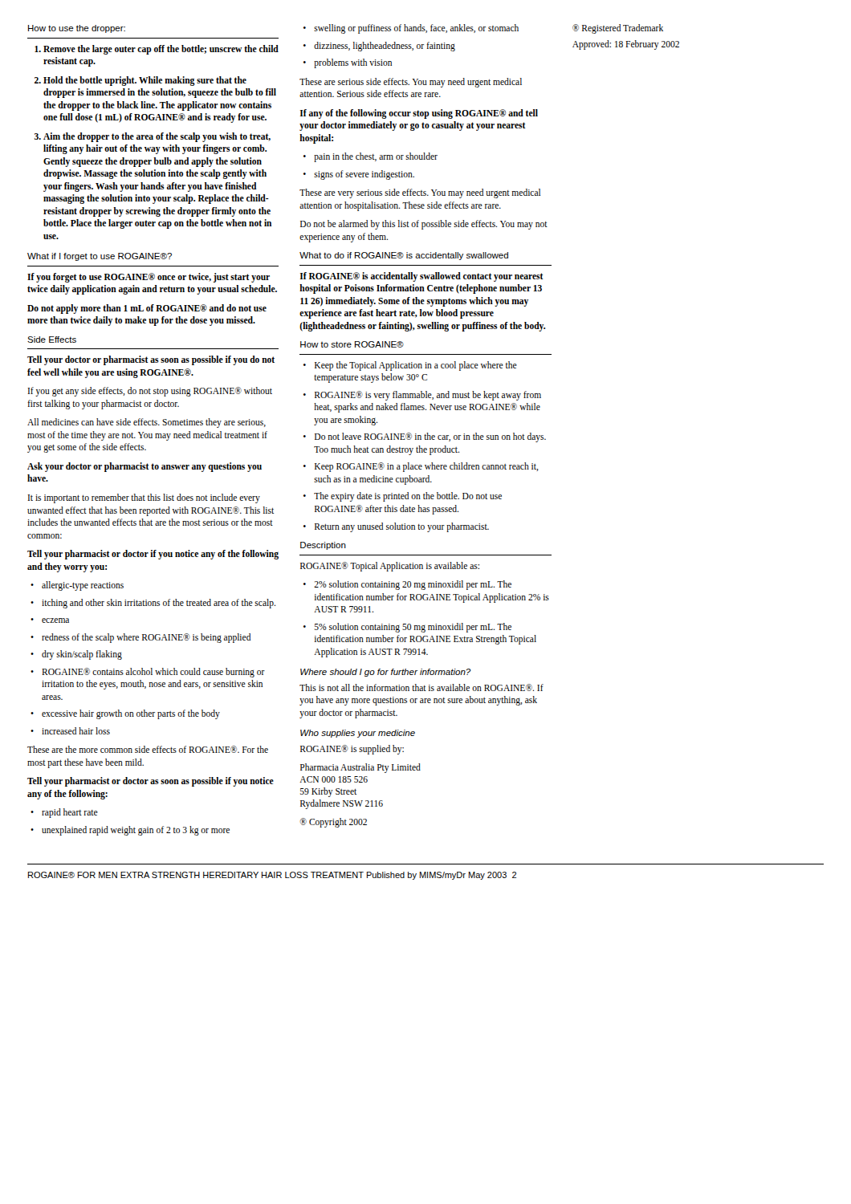How to use the dropper:
Remove the large outer cap off the bottle; unscrew the child resistant cap.
Hold the bottle upright. While making sure that the dropper is immersed in the solution, squeeze the bulb to fill the dropper to the black line. The applicator now contains one full dose (1 mL) of ROGAINE® and is ready for use.
Aim the dropper to the area of the scalp you wish to treat, lifting any hair out of the way with your fingers or comb. Gently squeeze the dropper bulb and apply the solution dropwise. Massage the solution into the scalp gently with your fingers. Wash your hands after you have finished massaging the solution into your scalp. Replace the child-resistant dropper by screwing the dropper firmly onto the bottle. Place the larger outer cap on the bottle when not in use.
What if I forget to use ROGAINE®?
If you forget to use ROGAINE® once or twice, just start your twice daily application again and return to your usual schedule.
Do not apply more than 1 mL of ROGAINE® and do not use more than twice daily to make up for the dose you missed.
Side Effects
Tell your doctor or pharmacist as soon as possible if you do not feel well while you are using ROGAINE®.
If you get any side effects, do not stop using ROGAINE® without first talking to your pharmacist or doctor.
All medicines can have side effects. Sometimes they are serious, most of the time they are not. You may need medical treatment if you get some of the side effects.
Ask your doctor or pharmacist to answer any questions you have.
It is important to remember that this list does not include every unwanted effect that has been reported with ROGAINE®. This list includes the unwanted effects that are the most serious or the most common:
Tell your pharmacist or doctor if you notice any of the following and they worry you:
allergic-type reactions
itching and other skin irritations of the treated area of the scalp.
eczema
redness of the scalp where ROGAINE® is being applied
dry skin/scalp flaking
ROGAINE® contains alcohol which could cause burning or irritation to the eyes, mouth, nose and ears, or sensitive skin areas.
excessive hair growth on other parts of the body
increased hair loss
These are the more common side effects of ROGAINE®. For the most part these have been mild.
Tell your pharmacist or doctor as soon as possible if you notice any of the following:
rapid heart rate
unexplained rapid weight gain of 2 to 3 kg or more
swelling or puffiness of hands, face, ankles, or stomach
dizziness, lightheadedness, or fainting
problems with vision
These are serious side effects. You may need urgent medical attention. Serious side effects are rare.
If any of the following occur stop using ROGAINE® and tell your doctor immediately or go to casualty at your nearest hospital:
pain in the chest, arm or shoulder
signs of severe indigestion.
These are very serious side effects. You may need urgent medical attention or hospitalisation. These side effects are rare.
Do not be alarmed by this list of possible side effects. You may not experience any of them.
What to do if ROGAINE® is accidentally swallowed
If ROGAINE® is accidentally swallowed contact your nearest hospital or Poisons Information Centre (telephone number 13 11 26) immediately. Some of the symptoms which you may experience are fast heart rate, low blood pressure (lightheadedness or fainting), swelling or puffiness of the body.
How to store ROGAINE®
Keep the Topical Application in a cool place where the temperature stays below 30° C
ROGAINE® is very flammable, and must be kept away from heat, sparks and naked flames. Never use ROGAINE® while you are smoking.
Do not leave ROGAINE® in the car, or in the sun on hot days. Too much heat can destroy the product.
Keep ROGAINE® in a place where children cannot reach it, such as in a medicine cupboard.
The expiry date is printed on the bottle. Do not use ROGAINE® after this date has passed.
Return any unused solution to your pharmacist.
Description
ROGAINE® Topical Application is available as:
2% solution containing 20 mg minoxidil per mL. The identification number for ROGAINE Topical Application 2% is AUST R 79911.
5% solution containing 50 mg minoxidil per mL. The identification number for ROGAINE Extra Strength Topical Application is AUST R 79914.
Where should I go for further information?
This is not all the information that is available on ROGAINE®. If you have any more questions or are not sure about anything, ask your doctor or pharmacist.
Who supplies your medicine
ROGAINE® is supplied by:
Pharmacia Australia Pty Limited ACN 000 185 526 59 Kirby Street Rydalmere NSW 2116
® Copyright 2002
® Registered Trademark
Approved: 18 February 2002
ROGAINE® FOR MEN EXTRA STRENGTH HEREDITARY HAIR LOSS TREATMENT Published by MIMS/myDr May 2003 2